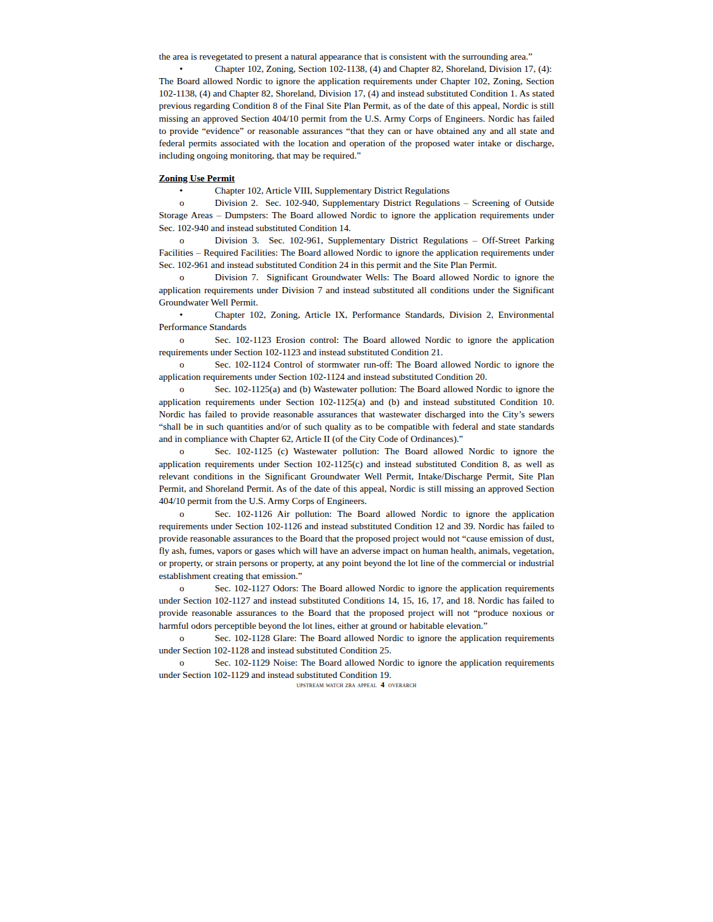the area is revegetated to present a natural appearance that is consistent with the surrounding area.”
•Chapter 102, Zoning, Section 102-1138, (4) and Chapter 82, Shoreland, Division 17, (4): The Board allowed Nordic to ignore the application requirements under Chapter 102, Zoning, Section 102-1138, (4) and Chapter 82, Shoreland, Division 17, (4) and instead substituted Condition 1. As stated previous regarding Condition 8 of the Final Site Plan Permit, as of the date of this appeal, Nordic is still missing an approved Section 404/10 permit from the U.S. Army Corps of Engineers. Nordic has failed to provide “evidence” or reasonable assurances “that they can or have obtained any and all state and federal permits associated with the location and operation of the proposed water intake or discharge, including ongoing monitoring, that may be required.”
Zoning Use Permit
•Chapter 102, Article VIII, Supplementary District Regulations
o Division 2. Sec. 102-940, Supplementary District Regulations – Screening of Outside Storage Areas – Dumpsters: The Board allowed Nordic to ignore the application requirements under Sec. 102-940 and instead substituted Condition 14.
o Division 3. Sec. 102-961, Supplementary District Regulations – Off-Street Parking Facilities – Required Facilities: The Board allowed Nordic to ignore the application requirements under Sec. 102-961 and instead substituted Condition 24 in this permit and the Site Plan Permit.
o Division 7. Significant Groundwater Wells: The Board allowed Nordic to ignore the application requirements under Division 7 and instead substituted all conditions under the Significant Groundwater Well Permit.
•Chapter 102, Zoning, Article IX, Performance Standards, Division 2, Environmental Performance Standards
o Sec. 102-1123 Erosion control: The Board allowed Nordic to ignore the application requirements under Section 102-1123 and instead substituted Condition 21.
o Sec. 102-1124 Control of stormwater run-off: The Board allowed Nordic to ignore the application requirements under Section 102-1124 and instead substituted Condition 20.
o Sec. 102-1125(a) and (b) Wastewater pollution: The Board allowed Nordic to ignore the application requirements under Section 102-1125(a) and (b) and instead substituted Condition 10. Nordic has failed to provide reasonable assurances that wastewater discharged into the City’s sewers “shall be in such quantities and/or of such quality as to be compatible with federal and state standards and in compliance with Chapter 62, Article II (of the City Code of Ordinances).”
o Sec. 102-1125 (c) Wastewater pollution: The Board allowed Nordic to ignore the application requirements under Section 102-1125(c) and instead substituted Condition 8, as well as relevant conditions in the Significant Groundwater Well Permit, Intake/Discharge Permit, Site Plan Permit, and Shoreland Permit. As of the date of this appeal, Nordic is still missing an approved Section 404/10 permit from the U.S. Army Corps of Engineers.
o Sec. 102-1126 Air pollution: The Board allowed Nordic to ignore the application requirements under Section 102-1126 and instead substituted Condition 12 and 39. Nordic has failed to provide reasonable assurances to the Board that the proposed project would not “cause emission of dust, fly ash, fumes, vapors or gases which will have an adverse impact on human health, animals, vegetation, or property, or strain persons or property, at any point beyond the lot line of the commercial or industrial establishment creating that emission.”
o Sec. 102-1127 Odors: The Board allowed Nordic to ignore the application requirements under Section 102-1127 and instead substituted Conditions 14, 15, 16, 17, and 18. Nordic has failed to provide reasonable assurances to the Board that the proposed project will not “produce noxious or harmful odors perceptible beyond the lot lines, either at ground or habitable elevation.”
o Sec. 102-1128 Glare: The Board allowed Nordic to ignore the application requirements under Section 102-1128 and instead substituted Condition 25.
o Sec. 102-1129 Noise: The Board allowed Nordic to ignore the application requirements under Section 102-1129 and instead substituted Condition 19.
upstream watch zba appeal 4 overarch